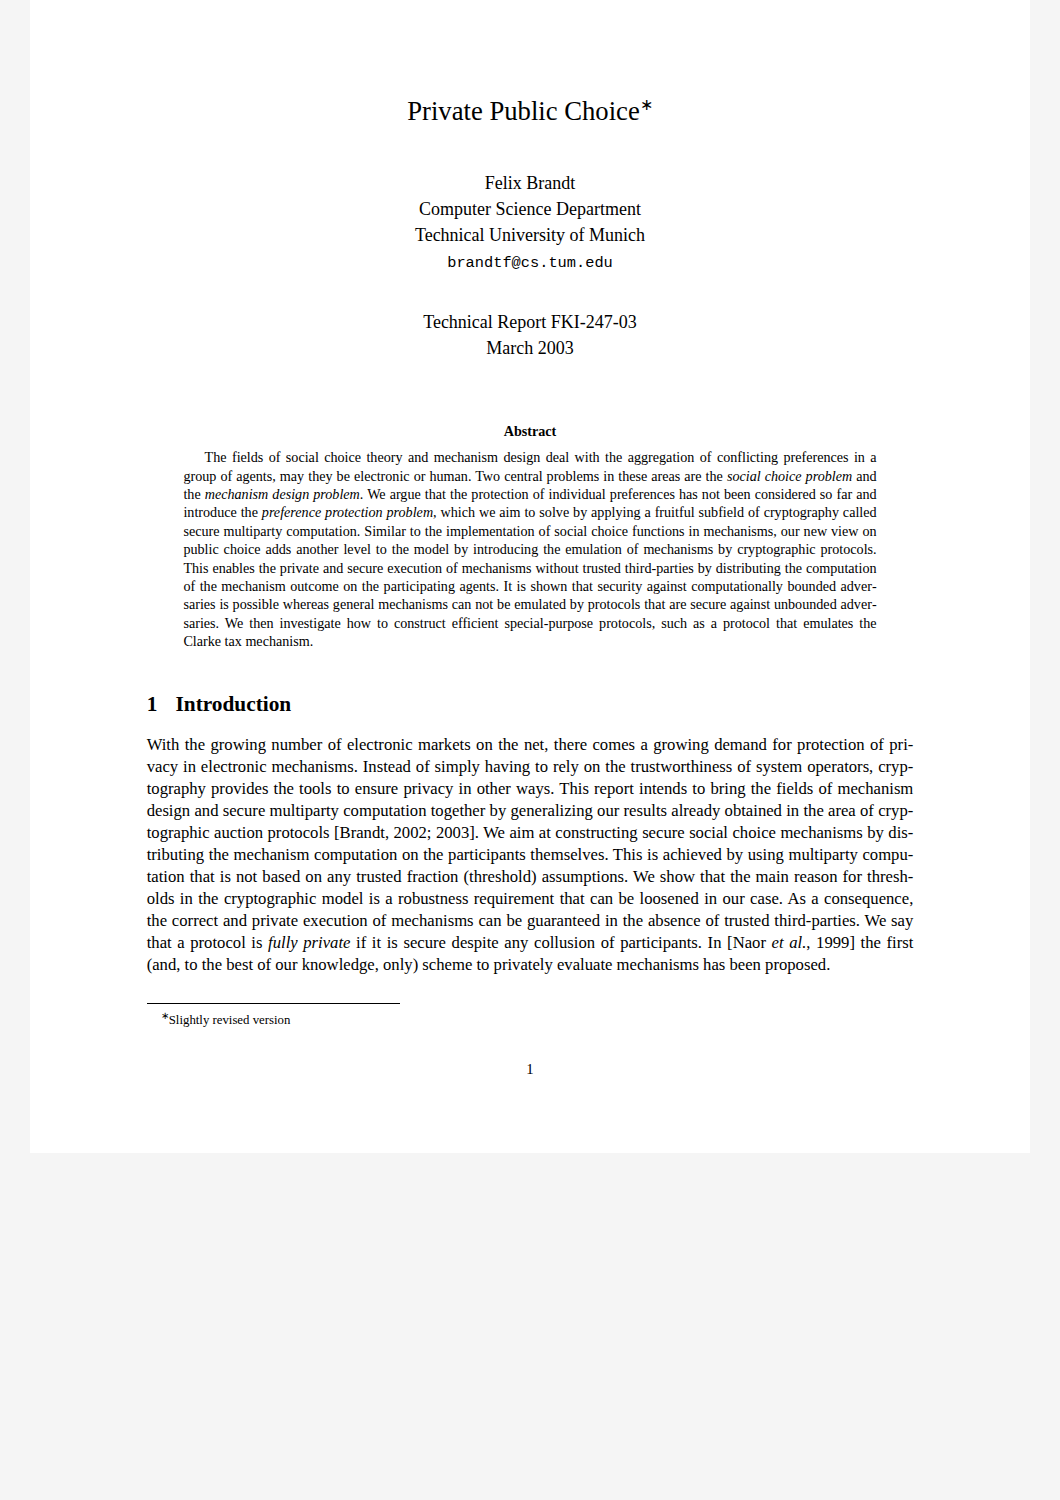Private Public Choice∗
Felix Brandt
Computer Science Department
Technical University of Munich
brandtf@cs.tum.edu
Technical Report FKI-247-03
March 2003
Abstract
The fields of social choice theory and mechanism design deal with the aggregation of conflicting preferences in a group of agents, may they be electronic or human. Two central problems in these areas are the social choice problem and the mechanism design problem. We argue that the protection of individual preferences has not been considered so far and introduce the preference protection problem, which we aim to solve by applying a fruitful subfield of cryptography called secure multiparty computation. Similar to the implementation of social choice functions in mechanisms, our new view on public choice adds another level to the model by introducing the emulation of mechanisms by cryptographic protocols. This enables the private and secure execution of mechanisms without trusted third-parties by distributing the computation of the mechanism outcome on the participating agents. It is shown that security against computationally bounded adversaries is possible whereas general mechanisms can not be emulated by protocols that are secure against unbounded adversaries. We then investigate how to construct efficient special-purpose protocols, such as a protocol that emulates the Clarke tax mechanism.
1 Introduction
With the growing number of electronic markets on the net, there comes a growing demand for protection of privacy in electronic mechanisms. Instead of simply having to rely on the trustworthiness of system operators, cryptography provides the tools to ensure privacy in other ways. This report intends to bring the fields of mechanism design and secure multiparty computation together by generalizing our results already obtained in the area of cryptographic auction protocols [Brandt, 2002; 2003]. We aim at constructing secure social choice mechanisms by distributing the mechanism computation on the participants themselves. This is achieved by using multiparty computation that is not based on any trusted fraction (threshold) assumptions. We show that the main reason for thresholds in the cryptographic model is a robustness requirement that can be loosened in our case. As a consequence, the correct and private execution of mechanisms can be guaranteed in the absence of trusted third-parties. We say that a protocol is fully private if it is secure despite any collusion of participants. In [Naor et al., 1999] the first (and, to the best of our knowledge, only) scheme to privately evaluate mechanisms has been proposed.
∗Slightly revised version
1